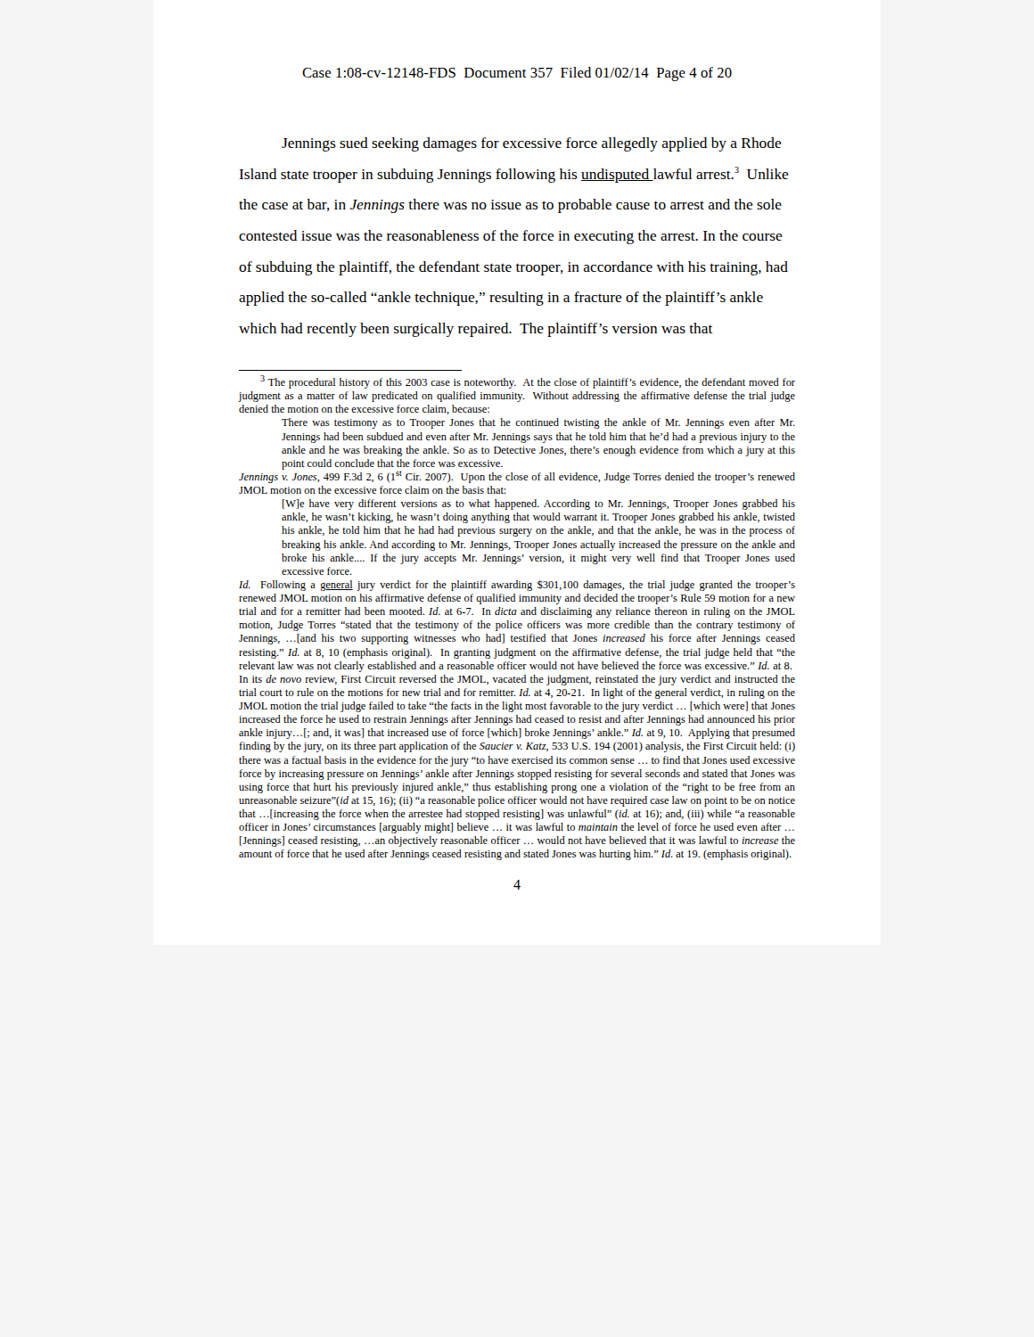Case 1:08-cv-12148-FDS Document 357 Filed 01/02/14 Page 4 of 20
Jennings sued seeking damages for excessive force allegedly applied by a Rhode Island state trooper in subduing Jennings following his undisputed lawful arrest.3 Unlike the case at bar, in Jennings there was no issue as to probable cause to arrest and the sole contested issue was the reasonableness of the force in executing the arrest. In the course of subduing the plaintiff, the defendant state trooper, in accordance with his training, had applied the so-called “ankle technique,” resulting in a fracture of the plaintiff’s ankle which had recently been surgically repaired. The plaintiff’s version was that
3 The procedural history of this 2003 case is noteworthy. At the close of plaintiff’s evidence, the defendant moved for judgment as a matter of law predicated on qualified immunity. Without addressing the affirmative defense the trial judge denied the motion on the excessive force claim, because:
There was testimony as to Trooper Jones that he continued twisting the ankle of Mr. Jennings even after Mr. Jennings had been subdued and even after Mr. Jennings says that he told him that he’d had a previous injury to the ankle and he was breaking the ankle. So as to Detective Jones, there’s enough evidence from which a jury at this point could conclude that the force was excessive.
Jennings v. Jones, 499 F.3d 2, 6 (1st Cir. 2007). Upon the close of all evidence, Judge Torres denied the trooper’s renewed JMOL motion on the excessive force claim on the basis that:
[W]e have very different versions as to what happened. According to Mr. Jennings, Trooper Jones grabbed his ankle, he wasn’t kicking, he wasn’t doing anything that would warrant it. Trooper Jones grabbed his ankle, twisted his ankle, he told him that he had had previous surgery on the ankle, and that the ankle, he was in the process of breaking his ankle. And according to Mr. Jennings, Trooper Jones actually increased the pressure on the ankle and broke his ankle.... If the jury accepts Mr. Jennings’ version, it might very well find that Trooper Jones used excessive force.
Id. Following a general jury verdict for the plaintiff awarding $301,100 damages, the trial judge granted the trooper’s renewed JMOL motion on his affirmative defense of qualified immunity and decided the trooper’s Rule 59 motion for a new trial and for a remitter had been mooted. Id. at 6-7. In dicta and disclaiming any reliance thereon in ruling on the JMOL motion, Judge Torres “stated that the testimony of the police officers was more credible than the contrary testimony of Jennings, …[and his two supporting witnesses who had] testified that Jones increased his force after Jennings ceased resisting.” Id. at 8, 10 (emphasis original). In granting judgment on the affirmative defense, the trial judge held that “the relevant law was not clearly established and a reasonable officer would not have believed the force was excessive.” Id. at 8. In its de novo review, First Circuit reversed the JMOL, vacated the judgment, reinstated the jury verdict and instructed the trial court to rule on the motions for new trial and for remitter. Id. at 4, 20-21. In light of the general verdict, in ruling on the JMOL motion the trial judge failed to take “the facts in the light most favorable to the jury verdict … [which were] that Jones increased the force he used to restrain Jennings after Jennings had ceased to resist and after Jennings had announced his prior ankle injury…[; and, it was] that increased use of force [which] broke Jennings’ ankle.” Id. at 9, 10. Applying that presumed finding by the jury, on its three part application of the Saucier v. Katz, 533 U.S. 194 (2001) analysis, the First Circuit held: (i) there was a factual basis in the evidence for the jury “to have exercised its common sense … to find that Jones used excessive force by increasing pressure on Jennings’ ankle after Jennings stopped resisting for several seconds and stated that Jones was using force that hurt his previously injured ankle,” thus establishing prong one a violation of the “right to be free from an unreasonable seizure”(id at 15, 16); (ii) “a reasonable police officer would not have required case law on point to be on notice that …[increasing the force when the arrestee had stopped resisting] was unlawful” (id. at 16); and, (iii) while “a reasonable officer in Jones’ circumstances [arguably might] believe … it was lawful to maintain the level of force he used even after …[Jennings] ceased resisting, …an objectively reasonable officer … would not have believed that it was lawful to increase the amount of force that he used after Jennings ceased resisting and stated Jones was hurting him.” Id. at 19. (emphasis original).
4